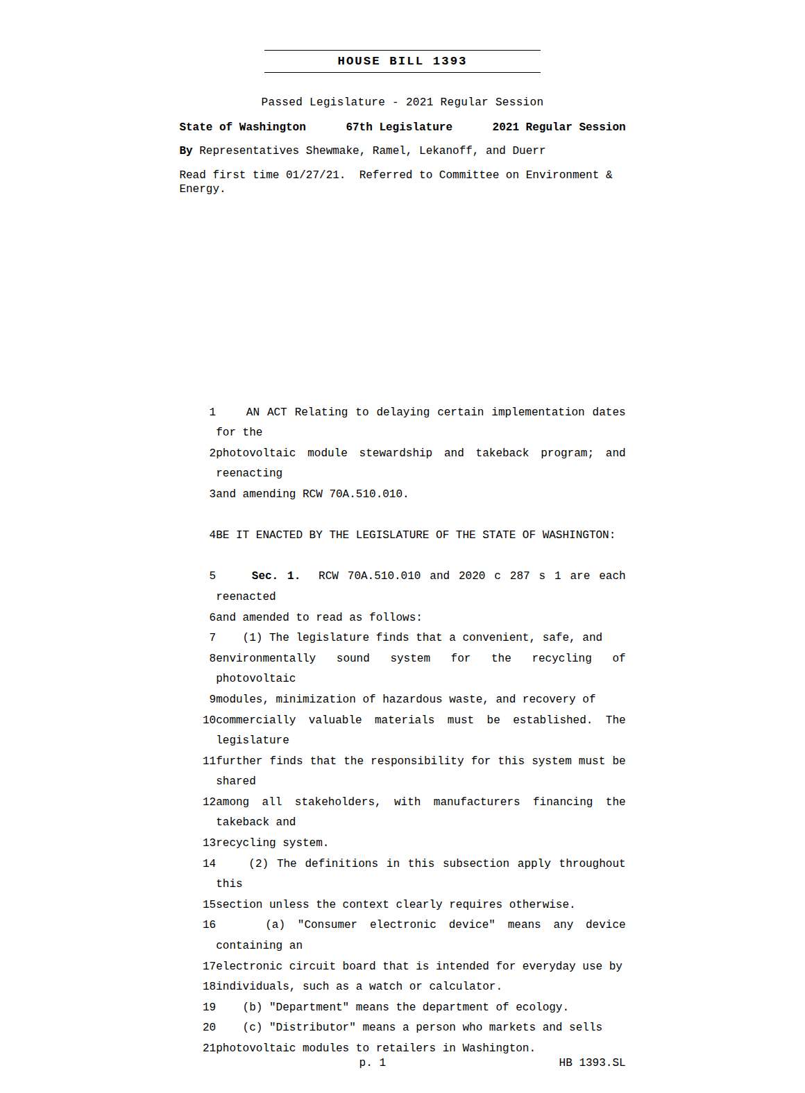HOUSE BILL 1393
Passed Legislature - 2021 Regular Session
State of Washington 67th Legislature 2021 Regular Session
By Representatives Shewmake, Ramel, Lekanoff, and Duerr
Read first time 01/27/21. Referred to Committee on Environment &
Energy.
| 1 | AN ACT Relating to delaying certain implementation dates for the |
| 2 | photovoltaic module stewardship and takeback program; and reenacting |
| 3 | and amending RCW 70A.510.010. |
| 4 | BE IT ENACTED BY THE LEGISLATURE OF THE STATE OF WASHINGTON: |
| 5 | Sec. 1. RCW 70A.510.010 and 2020 c 287 s 1 are each reenacted |
| 6 | and amended to read as follows: |
| 7 | (1) The legislature finds that a convenient, safe, and |
| 8 | environmentally sound system for the recycling of photovoltaic |
| 9 | modules, minimization of hazardous waste, and recovery of |
| 10 | commercially valuable materials must be established. The legislature |
| 11 | further finds that the responsibility for this system must be shared |
| 12 | among all stakeholders, with manufacturers financing the takeback and |
| 13 | recycling system. |
| 14 | (2) The definitions in this subsection apply throughout this |
| 15 | section unless the context clearly requires otherwise. |
| 16 | (a) "Consumer electronic device" means any device containing an |
| 17 | electronic circuit board that is intended for everyday use by |
| 18 | individuals, such as a watch or calculator. |
| 19 | (b) "Department" means the department of ecology. |
| 20 | (c) "Distributor" means a person who markets and sells |
| 21 | photovoltaic modules to retailers in Washington. |
p. 1 HB 1393.SL